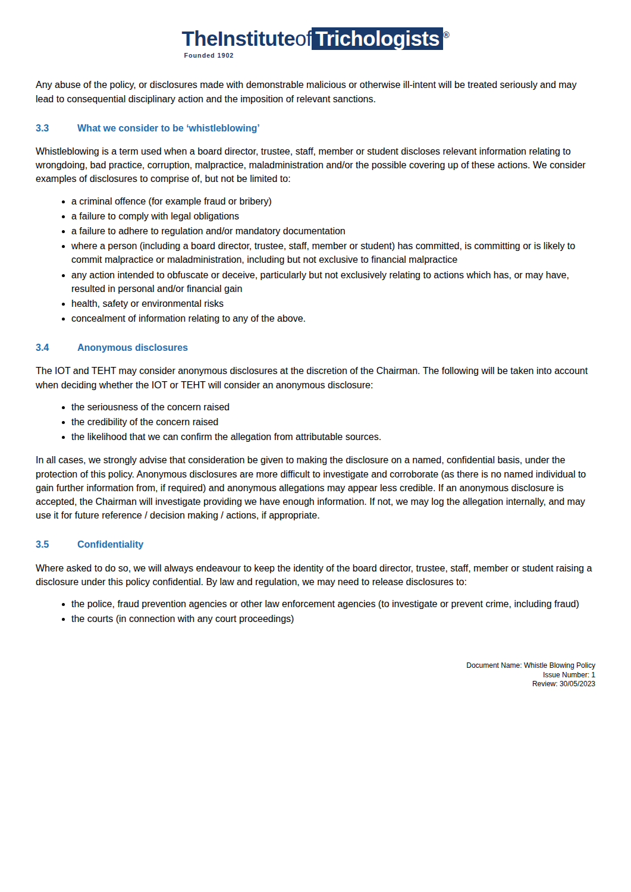The Institute of Trichologists® Founded 1902
Any abuse of the policy, or disclosures made with demonstrable malicious or otherwise ill-intent will be treated seriously and may lead to consequential disciplinary action and the imposition of relevant sanctions.
3.3 What we consider to be ‘whistleblowing’
Whistleblowing is a term used when a board director, trustee, staff, member or student discloses relevant information relating to wrongdoing, bad practice, corruption, malpractice, maladministration and/or the possible covering up of these actions. We consider examples of disclosures to comprise of, but not be limited to:
a criminal offence (for example fraud or bribery)
a failure to comply with legal obligations
a failure to adhere to regulation and/or mandatory documentation
where a person (including a board director, trustee, staff, member or student) has committed, is committing or is likely to commit malpractice or maladministration, including but not exclusive to financial malpractice
any action intended to obfuscate or deceive, particularly but not exclusively relating to actions which has, or may have, resulted in personal and/or financial gain
health, safety or environmental risks
concealment of information relating to any of the above.
3.4 Anonymous disclosures
The IOT and TEHT may consider anonymous disclosures at the discretion of the Chairman. The following will be taken into account when deciding whether the IOT or TEHT will consider an anonymous disclosure:
the seriousness of the concern raised
the credibility of the concern raised
the likelihood that we can confirm the allegation from attributable sources.
In all cases, we strongly advise that consideration be given to making the disclosure on a named, confidential basis, under the protection of this policy. Anonymous disclosures are more difficult to investigate and corroborate (as there is no named individual to gain further information from, if required) and anonymous allegations may appear less credible. If an anonymous disclosure is accepted, the Chairman will investigate providing we have enough information. If not, we may log the allegation internally, and may use it for future reference / decision making / actions, if appropriate.
3.5 Confidentiality
Where asked to do so, we will always endeavour to keep the identity of the board director, trustee, staff, member or student raising a disclosure under this policy confidential. By law and regulation, we may need to release disclosures to:
the police, fraud prevention agencies or other law enforcement agencies (to investigate or prevent crime, including fraud)
the courts (in connection with any court proceedings)
Document Name: Whistle Blowing Policy
Issue Number: 1
Review: 30/05/2023